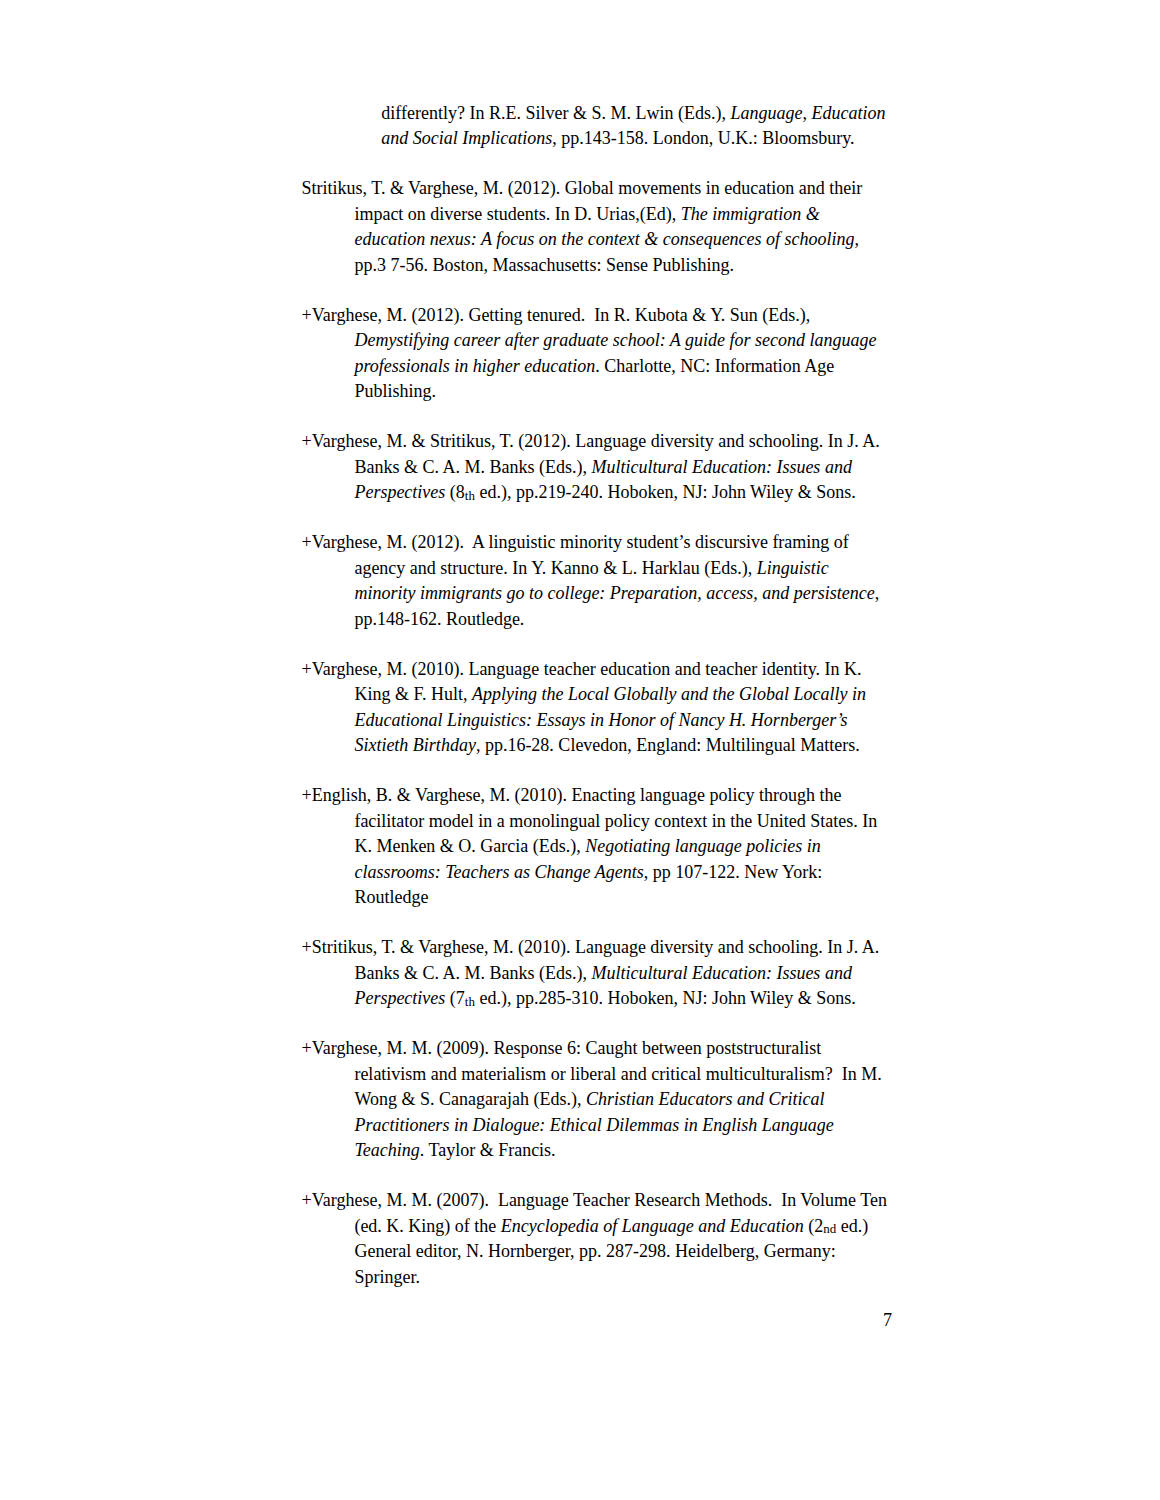differently? In R.E. Silver & S. M. Lwin (Eds.), Language, Education and Social Implications, pp.143-158. London, U.K.: Bloomsbury.
Stritikus, T. & Varghese, M. (2012). Global movements in education and their impact on diverse students. In D. Urias,(Ed), The immigration & education nexus: A focus on the context & consequences of schooling, pp.3 7-56. Boston, Massachusetts: Sense Publishing.
+Varghese, M. (2012). Getting tenured. In R. Kubota & Y. Sun (Eds.), Demystifying career after graduate school: A guide for second language professionals in higher education. Charlotte, NC: Information Age Publishing.
+Varghese, M. & Stritikus, T. (2012). Language diversity and schooling. In J. A. Banks & C. A. M. Banks (Eds.), Multicultural Education: Issues and Perspectives (8th ed.), pp.219-240. Hoboken, NJ: John Wiley & Sons.
+Varghese, M. (2012). A linguistic minority student’s discursive framing of agency and structure. In Y. Kanno & L. Harklau (Eds.), Linguistic minority immigrants go to college: Preparation, access, and persistence, pp.148-162. Routledge.
+Varghese, M. (2010). Language teacher education and teacher identity. In K. King & F. Hult, Applying the Local Globally and the Global Locally in Educational Linguistics: Essays in Honor of Nancy H. Hornberger’s Sixtieth Birthday, pp.16-28. Clevedon, England: Multilingual Matters.
+English, B. & Varghese, M. (2010). Enacting language policy through the facilitator model in a monolingual policy context in the United States. In K. Menken & O. Garcia (Eds.), Negotiating language policies in classrooms: Teachers as Change Agents, pp 107-122. New York: Routledge
+Stritikus, T. & Varghese, M. (2010). Language diversity and schooling. In J. A. Banks & C. A. M. Banks (Eds.), Multicultural Education: Issues and Perspectives (7th ed.), pp.285-310. Hoboken, NJ: John Wiley & Sons.
+Varghese, M. M. (2009). Response 6: Caught between poststructuralist relativism and materialism or liberal and critical multiculturalism? In M. Wong & S. Canagarajah (Eds.), Christian Educators and Critical Practitioners in Dialogue: Ethical Dilemmas in English Language Teaching. Taylor & Francis.
+Varghese, M. M. (2007). Language Teacher Research Methods. In Volume Ten (ed. K. King) of the Encyclopedia of Language and Education (2nd ed.) General editor, N. Hornberger, pp. 287-298. Heidelberg, Germany: Springer.
7